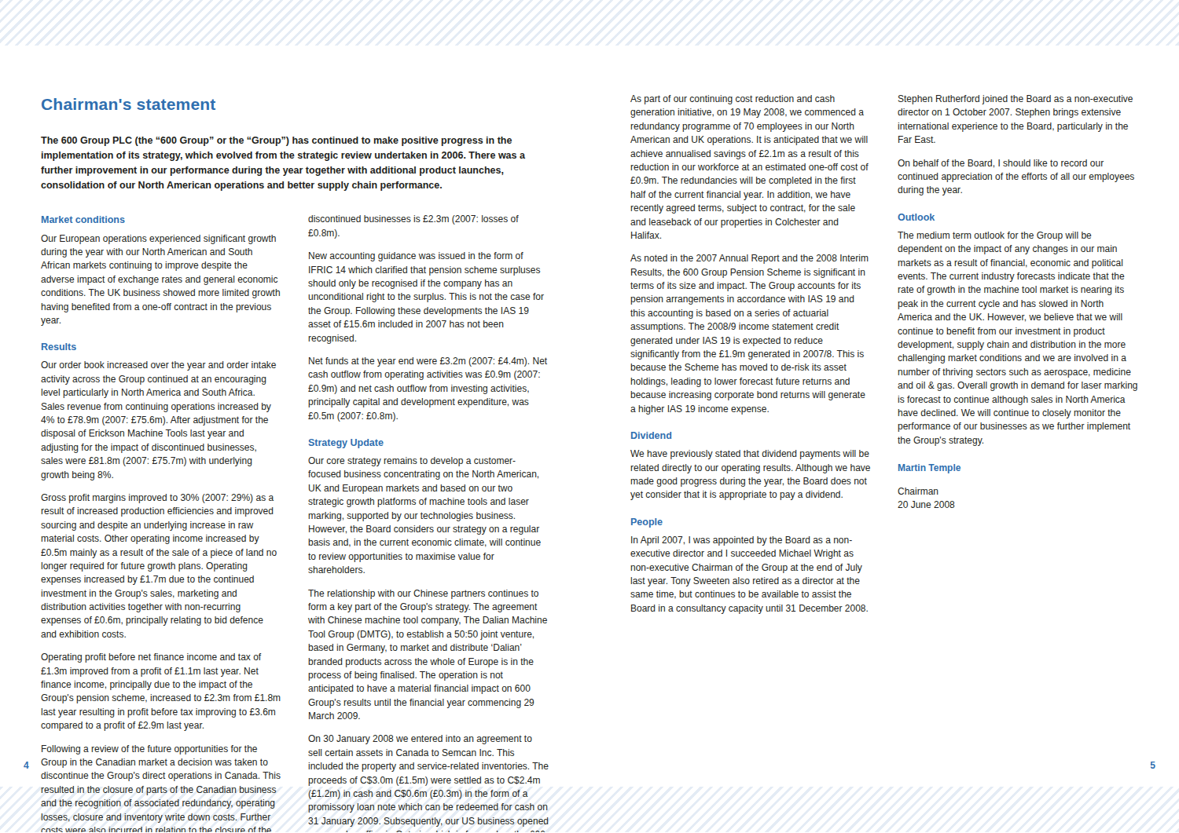Chairman's statement
The 600 Group PLC (the “600 Group” or the “Group”) has continued to make positive progress in the implementation of its strategy, which evolved from the strategic review undertaken in 2006. There was a further improvement in our performance during the year together with additional product launches, consolidation of our North American operations and better supply chain performance.
Market conditions
Our European operations experienced significant growth during the year with our North American and South African markets continuing to improve despite the adverse impact of exchange rates and general economic conditions. The UK business showed more limited growth having benefited from a one-off contract in the previous year.
Results
Our order book increased over the year and order intake activity across the Group continued at an encouraging level particularly in North America and South Africa. Sales revenue from continuing operations increased by 4% to £78.9m (2007: £75.6m). After adjustment for the disposal of Erickson Machine Tools last year and adjusting for the impact of discontinued businesses, sales were £81.8m (2007: £75.7m) with underlying growth being 8%.
Gross profit margins improved to 30% (2007: 29%) as a result of increased production efficiencies and improved sourcing and despite an underlying increase in raw material costs. Other operating income increased by £0.5m mainly as a result of the sale of a piece of land no longer required for future growth plans. Operating expenses increased by £1.7m due to the continued investment in the Group's sales, marketing and distribution activities together with non-recurring expenses of £0.6m, principally relating to bid defence and exhibition costs.
Operating profit before net finance income and tax of £1.3m improved from a profit of £1.1m last year. Net finance income, principally due to the impact of the Group's pension scheme, increased to £2.3m from £1.8m last year resulting in profit before tax improving to £3.6m compared to a profit of £2.9m last year.
Following a review of the future opportunities for the Group in the Canadian market a decision was taken to discontinue the Group's direct operations in Canada. This resulted in the closure of parts of the Canadian business and the recognition of associated redundancy, operating losses, closure and inventory write down costs. Further costs were also incurred in relation to the closure of the French operation principally related to final closure and redundancy costs. The post tax loss relating to discontinued businesses is £2.3m (2007: losses of £0.8m).
New accounting guidance was issued in the form of IFRIC 14 which clarified that pension scheme surpluses should only be recognised if the company has an unconditional right to the surplus. This is not the case for the Group. Following these developments the IAS 19 asset of £15.6m included in 2007 has not been recognised.
Net funds at the year end were £3.2m (2007: £4.4m). Net cash outflow from operating activities was £0.9m (2007: £0.9m) and net cash outflow from investing activities, principally capital and development expenditure, was £0.5m (2007: £0.8m).
Strategy Update
Our core strategy remains to develop a customer-focused business concentrating on the North American, UK and European markets and based on our two strategic growth platforms of machine tools and laser marking, supported by our technologies business. However, the Board considers our strategy on a regular basis and, in the current economic climate, will continue to review opportunities to maximise value for shareholders.
The relationship with our Chinese partners continues to form a key part of the Group's strategy. The agreement with Chinese machine tool company, The Dalian Machine Tool Group (DMTG), to establish a 50:50 joint venture, based in Germany, to market and distribute ‘Dalian’ branded products across the whole of Europe is in the process of being finalised. The operation is not anticipated to have a material financial impact on 600 Group's results until the financial year commencing 29 March 2009.
On 30 January 2008 we entered into an agreement to sell certain assets in Canada to Semcan Inc. This included the property and service-related inventories. The proceeds of C$3.0m (£1.5m) were settled as to C$2.4m (£1.2m) in cash and C$0.6m (£0.3m) in the form of a promissory loan note which can be redeemed for cash on 31 January 2009. Subsequently, our US business opened a new sales office in Ontario which is focused on the 600 Solutions business. 600 Solutions delivers a broad range of high performance machine tools to Canada which will generate a commission-based revenue stream.
4
As part of our continuing cost reduction and cash generation initiative, on 19 May 2008, we commenced a redundancy programme of 70 employees in our North American and UK operations. It is anticipated that we will achieve annualised savings of £2.1m as a result of this reduction in our workforce at an estimated one-off cost of £0.9m. The redundancies will be completed in the first half of the current financial year. In addition, we have recently agreed terms, subject to contract, for the sale and leaseback of our properties in Colchester and Halifax.
As noted in the 2007 Annual Report and the 2008 Interim Results, the 600 Group Pension Scheme is significant in terms of its size and impact. The Group accounts for its pension arrangements in accordance with IAS 19 and this accounting is based on a series of actuarial assumptions. The 2008/9 income statement credit generated under IAS 19 is expected to reduce significantly from the £1.9m generated in 2007/8. This is because the Scheme has moved to de-risk its asset holdings, leading to lower forecast future returns and because increasing corporate bond returns will generate a higher IAS 19 income expense.
Dividend
We have previously stated that dividend payments will be related directly to our operating results. Although we have made good progress during the year, the Board does not yet consider that it is appropriate to pay a dividend.
People
In April 2007, I was appointed by the Board as a non-executive director and I succeeded Michael Wright as non-executive Chairman of the Group at the end of July last year. Tony Sweeten also retired as a director at the same time, but continues to be available to assist the Board in a consultancy capacity until 31 December 2008.
Stephen Rutherford joined the Board as a non-executive director on 1 October 2007. Stephen brings extensive international experience to the Board, particularly in the Far East.
On behalf of the Board, I should like to record our continued appreciation of the efforts of all our employees during the year.
Outlook
The medium term outlook for the Group will be dependent on the impact of any changes in our main markets as a result of financial, economic and political events. The current industry forecasts indicate that the rate of growth in the machine tool market is nearing its peak in the current cycle and has slowed in North America and the UK. However, we believe that we will continue to benefit from our investment in product development, supply chain and distribution in the more challenging market conditions and we are involved in a number of thriving sectors such as aerospace, medicine and oil & gas. Overall growth in demand for laser marking is forecast to continue although sales in North America have declined. We will continue to closely monitor the performance of our businesses as we further implement the Group's strategy.
Martin Temple
Chairman
20 June 2008
5